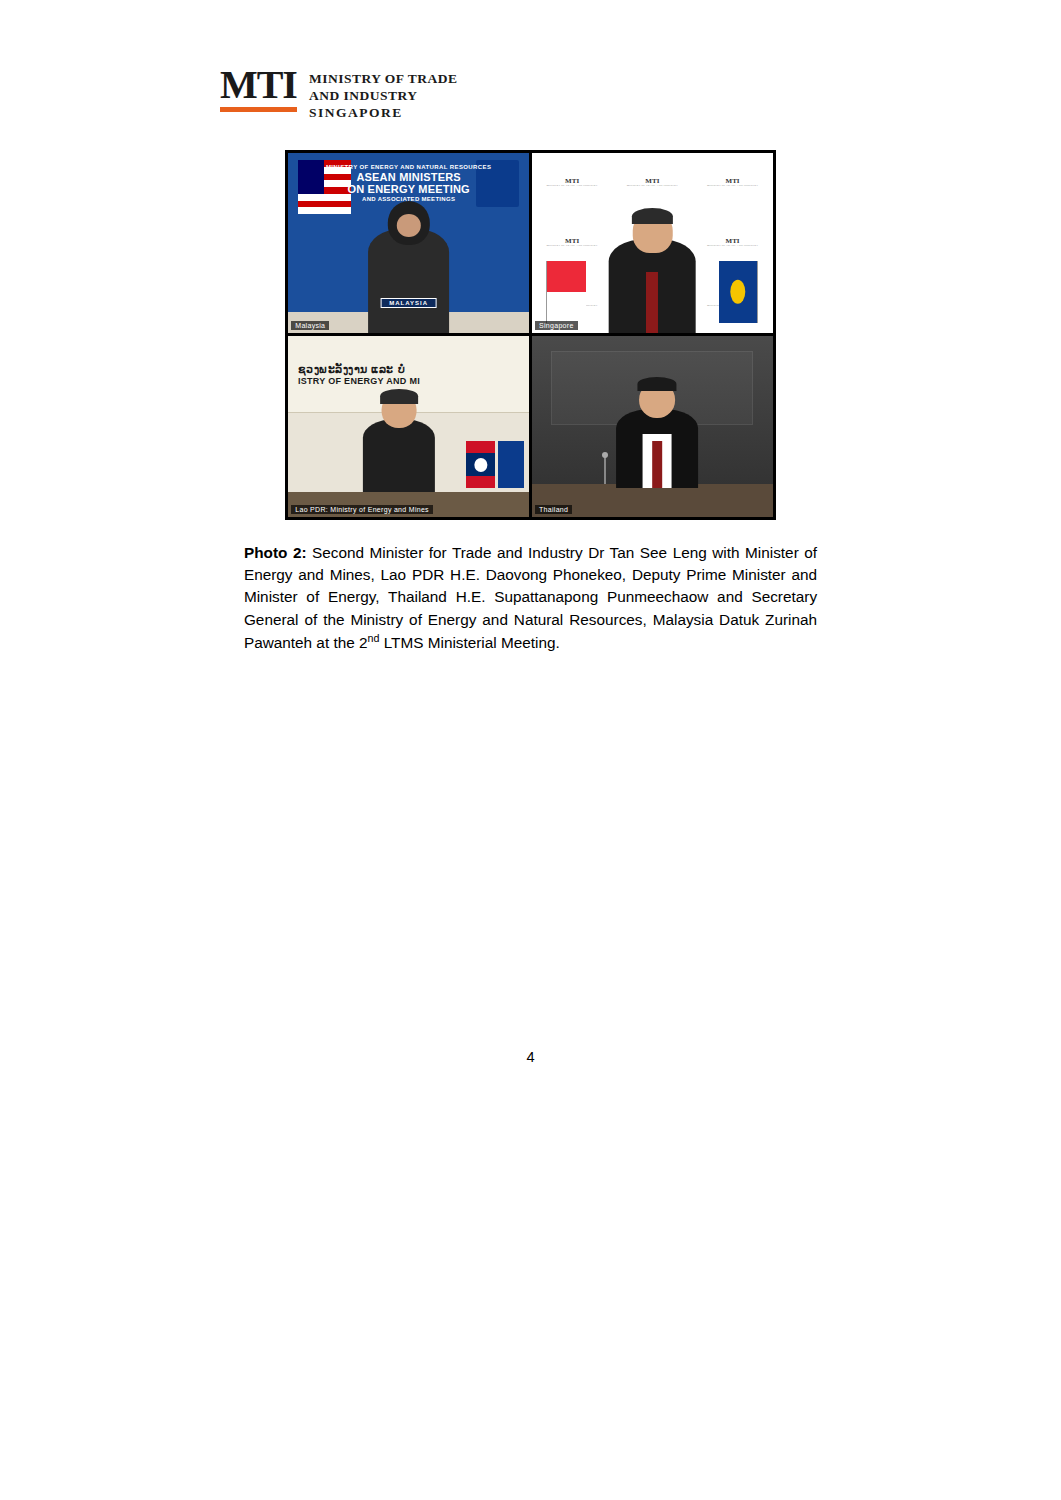MTI
MINISTRY OF TRADE
AND INDUSTRY
SINGAPORE
MINISTRY OF ENERGY AND NATURAL RESOURCES
ASEAN MINISTERS
ON ENERGY MEETING
AND ASSOCIATED MEETINGS
MALAYSIA
Malaysia
MTIMINISTRY OF TRADE AND INDUSTRY
MTIMINISTRY OF TRADE AND INDUSTRY
MTIMINISTRY OF TRADE AND INDUSTRY
MTIMINISTRY OF TRADE AND INDUSTRY
MTIMINISTRY OF TRADE AND INDUSTRY
MTIMINISTRY OF TRADE AND INDUSTRY
MTIMINISTRY OF TRADE AND INDUSTRY
MTIMINISTRY OF TRADE AND INDUSTRY
MTIMINISTRY OF TRADE AND INDUSTRY
Singapore
ຊວງພະລັງງານ ແລະ ບໍ່
ISTRY OF ENERGY AND MI
Lao PDR: Ministry of Energy and Mines
Thailand
Photo 2: Second Minister for Trade and Industry Dr Tan See Leng with Minister of Energy and Mines, Lao PDR H.E. Daovong Phonekeo, Deputy Prime Minister and Minister of Energy, Thailand H.E. Supattanapong Punmeechaow and Secretary General of the Ministry of Energy and Natural Resources, Malaysia Datuk Zurinah Pawanteh at the 2nd LTMS Ministerial Meeting.
4